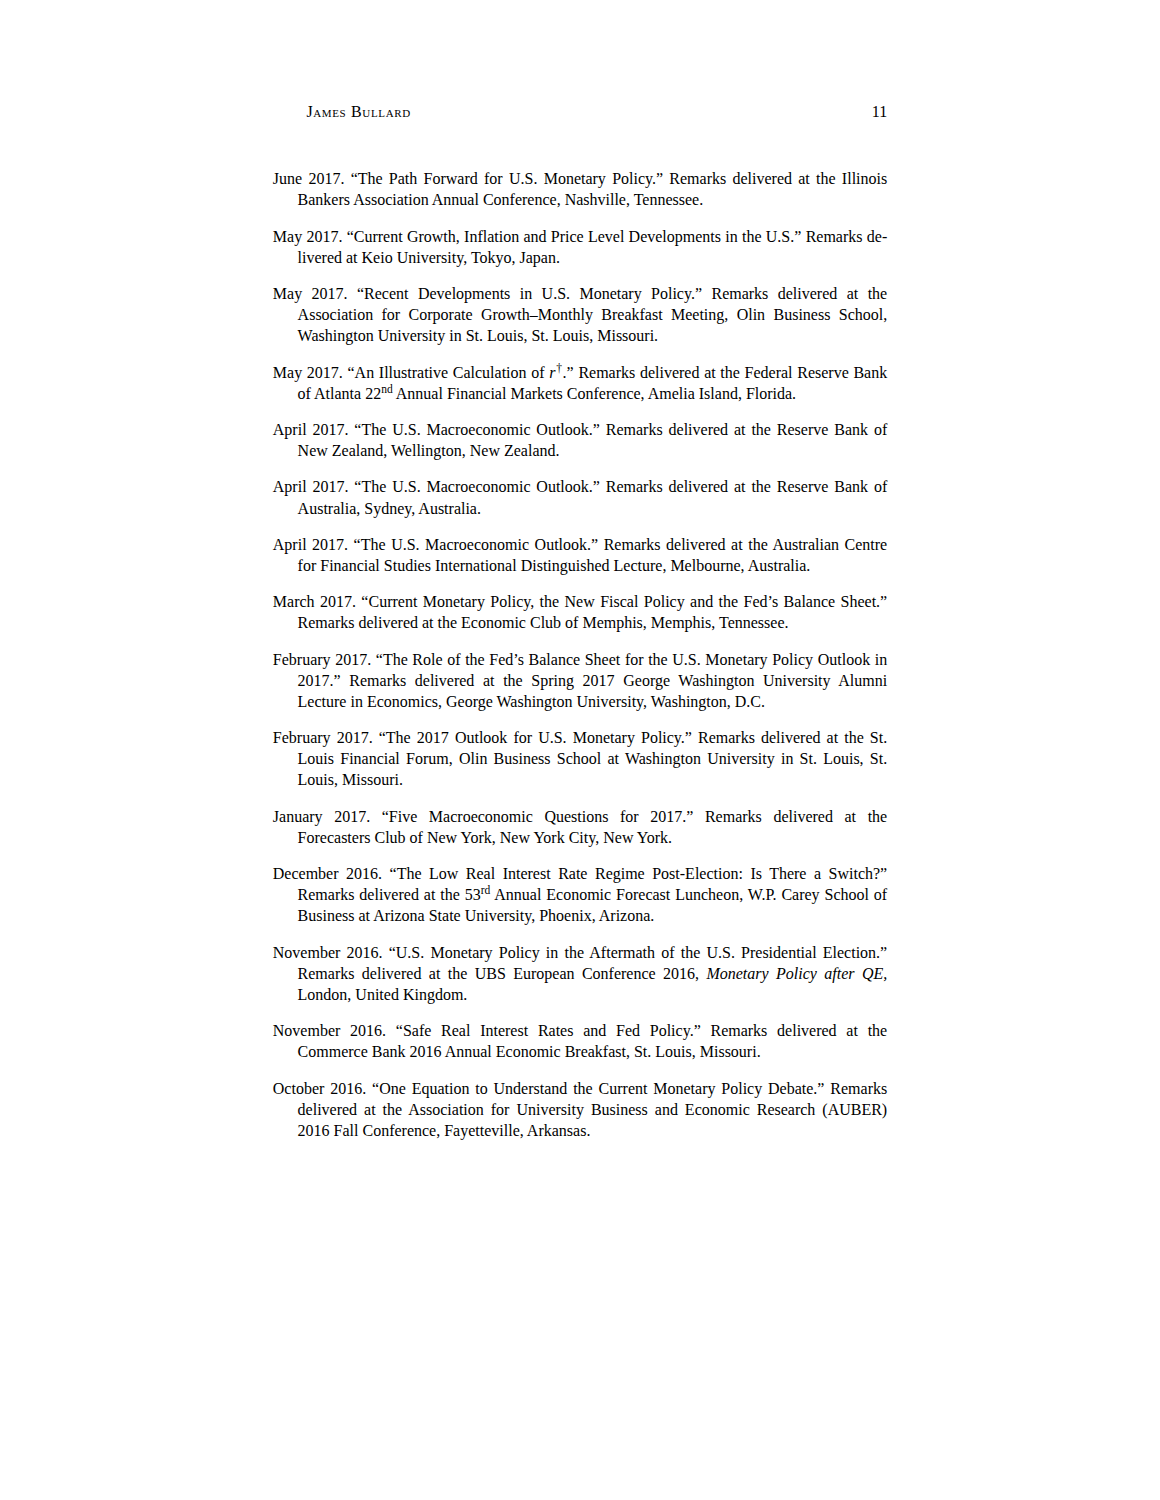James Bullard 11
June 2017. “The Path Forward for U.S. Monetary Policy.” Remarks delivered at the Illinois Bankers Association Annual Conference, Nashville, Tennessee.
May 2017. “Current Growth, Inflation and Price Level Developments in the U.S.” Remarks delivered at Keio University, Tokyo, Japan.
May 2017. “Recent Developments in U.S. Monetary Policy.” Remarks delivered at the Association for Corporate Growth–Monthly Breakfast Meeting, Olin Business School, Washington University in St. Louis, St. Louis, Missouri.
May 2017. “An Illustrative Calculation of r†.” Remarks delivered at the Federal Reserve Bank of Atlanta 22nd Annual Financial Markets Conference, Amelia Island, Florida.
April 2017. “The U.S. Macroeconomic Outlook.” Remarks delivered at the Reserve Bank of New Zealand, Wellington, New Zealand.
April 2017. “The U.S. Macroeconomic Outlook.” Remarks delivered at the Reserve Bank of Australia, Sydney, Australia.
April 2017. “The U.S. Macroeconomic Outlook.” Remarks delivered at the Australian Centre for Financial Studies International Distinguished Lecture, Melbourne, Australia.
March 2017. “Current Monetary Policy, the New Fiscal Policy and the Fed’s Balance Sheet.” Remarks delivered at the Economic Club of Memphis, Memphis, Tennessee.
February 2017. “The Role of the Fed’s Balance Sheet for the U.S. Monetary Policy Outlook in 2017.” Remarks delivered at the Spring 2017 George Washington University Alumni Lecture in Economics, George Washington University, Washington, D.C.
February 2017. “The 2017 Outlook for U.S. Monetary Policy.” Remarks delivered at the St. Louis Financial Forum, Olin Business School at Washington University in St. Louis, St. Louis, Missouri.
January 2017. “Five Macroeconomic Questions for 2017.” Remarks delivered at the Forecasters Club of New York, New York City, New York.
December 2016. “The Low Real Interest Rate Regime Post-Election: Is There a Switch?” Remarks delivered at the 53rd Annual Economic Forecast Luncheon, W.P. Carey School of Business at Arizona State University, Phoenix, Arizona.
November 2016. “U.S. Monetary Policy in the Aftermath of the U.S. Presidential Election.” Remarks delivered at the UBS European Conference 2016, Monetary Policy after QE, London, United Kingdom.
November 2016. “Safe Real Interest Rates and Fed Policy.” Remarks delivered at the Commerce Bank 2016 Annual Economic Breakfast, St. Louis, Missouri.
October 2016. “One Equation to Understand the Current Monetary Policy Debate.” Remarks delivered at the Association for University Business and Economic Research (AUBER) 2016 Fall Conference, Fayetteville, Arkansas.